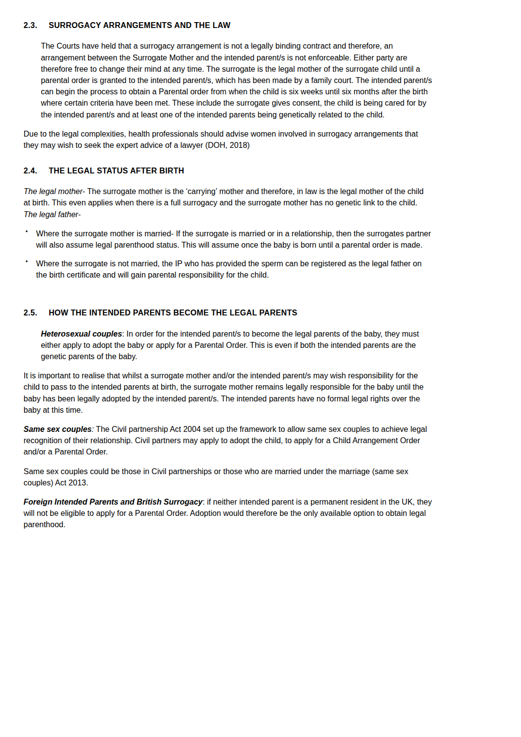2.3. SURROGACY ARRANGEMENTS AND THE LAW
The Courts have held that a surrogacy arrangement is not a legally binding contract and therefore, an arrangement between the Surrogate Mother and the intended parent/s is not enforceable. Either party are therefore free to change their mind at any time. The surrogate is the legal mother of the surrogate child until a parental order is granted to the intended parent/s, which has been made by a family court. The intended parent/s can begin the process to obtain a Parental order from when the child is six weeks until six months after the birth where certain criteria have been met. These include the surrogate gives consent, the child is being cared for by the intended parent/s and at least one of the intended parents being genetically related to the child.
Due to the legal complexities, health professionals should advise women involved in surrogacy arrangements that they may wish to seek the expert advice of a lawyer (DOH, 2018)
2.4. THE LEGAL STATUS AFTER BIRTH
The legal mother- The surrogate mother is the ‘carrying’ mother and therefore, in law is the legal mother of the child at birth. This even applies when there is a full surrogacy and the surrogate mother has no genetic link to the child.
The legal father-
Where the surrogate mother is married- If the surrogate is married or in a relationship, then the surrogates partner will also assume legal parenthood status. This will assume once the baby is born until a parental order is made.
Where the surrogate is not married, the IP who has provided the sperm can be registered as the legal father on the birth certificate and will gain parental responsibility for the child.
2.5. HOW THE INTENDED PARENTS BECOME THE LEGAL PARENTS
Heterosexual couples: In order for the intended parent/s to become the legal parents of the baby, they must either apply to adopt the baby or apply for a Parental Order. This is even if both the intended parents are the genetic parents of the baby.
It is important to realise that whilst a surrogate mother and/or the intended parent/s may wish responsibility for the child to pass to the intended parents at birth, the surrogate mother remains legally responsible for the baby until the baby has been legally adopted by the intended parent/s. The intended parents have no formal legal rights over the baby at this time.
Same sex couples: The Civil partnership Act 2004 set up the framework to allow same sex couples to achieve legal recognition of their relationship. Civil partners may apply to adopt the child, to apply for a Child Arrangement Order and/or a Parental Order.
Same sex couples could be those in Civil partnerships or those who are married under the marriage (same sex couples) Act 2013.
Foreign Intended Parents and British Surrogacy: if neither intended parent is a permanent resident in the UK, they will not be eligible to apply for a Parental Order. Adoption would therefore be the only available option to obtain legal parenthood.